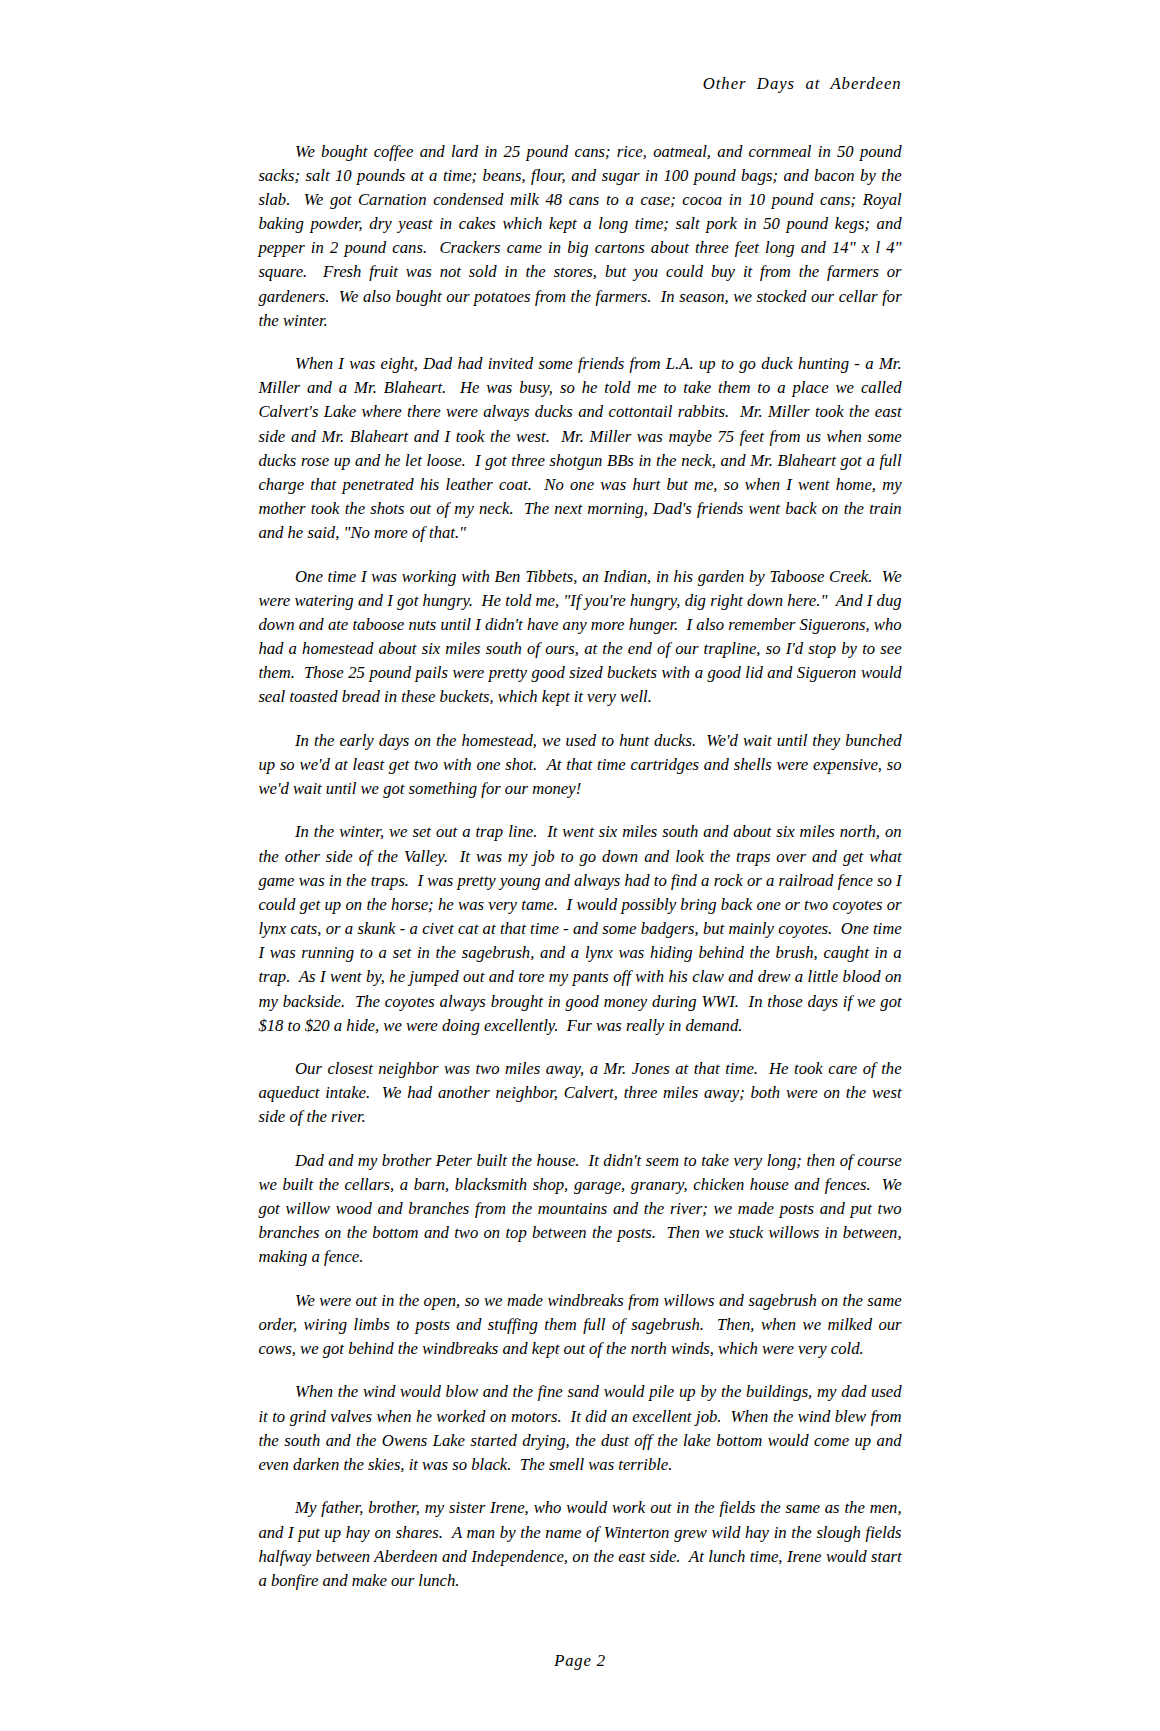Other Days at Aberdeen
We bought coffee and lard in 25 pound cans; rice, oatmeal, and cornmeal in 50 pound sacks; salt 10 pounds at a time; beans, flour, and sugar in 100 pound bags; and bacon by the slab. We got Carnation condensed milk 48 cans to a case; cocoa in 10 pound cans; Royal baking powder, dry yeast in cakes which kept a long time; salt pork in 50 pound kegs; and pepper in 2 pound cans. Crackers came in big cartons about three feet long and 14" x l 4" square. Fresh fruit was not sold in the stores, but you could buy it from the farmers or gardeners. We also bought our potatoes from the farmers. In season, we stocked our cellar for the winter.
When I was eight, Dad had invited some friends from L.A. up to go duck hunting - a Mr. Miller and a Mr. Blaheart. He was busy, so he told me to take them to a place we called Calvert's Lake where there were always ducks and cottontail rabbits. Mr. Miller took the east side and Mr. Blaheart and I took the west. Mr. Miller was maybe 75 feet from us when some ducks rose up and he let loose. I got three shotgun BBs in the neck, and Mr. Blaheart got a full charge that penetrated his leather coat. No one was hurt but me, so when I went home, my mother took the shots out of my neck. The next morning, Dad's friends went back on the train and he said, "No more of that."
One time I was working with Ben Tibbets, an Indian, in his garden by Taboose Creek. We were watering and I got hungry. He told me, "If you're hungry, dig right down here." And I dug down and ate taboose nuts until I didn't have any more hunger. I also remember Siguerons, who had a homestead about six miles south of ours, at the end of our trapline, so I'd stop by to see them. Those 25 pound pails were pretty good sized buckets with a good lid and Sigueron would seal toasted bread in these buckets, which kept it very well.
In the early days on the homestead, we used to hunt ducks. We'd wait until they bunched up so we'd at least get two with one shot. At that time cartridges and shells were expensive, so we'd wait until we got something for our money!
In the winter, we set out a trap line. It went six miles south and about six miles north, on the other side of the Valley. It was my job to go down and look the traps over and get what game was in the traps. I was pretty young and always had to find a rock or a railroad fence so I could get up on the horse; he was very tame. I would possibly bring back one or two coyotes or lynx cats, or a skunk - a civet cat at that time - and some badgers, but mainly coyotes. One time I was running to a set in the sagebrush, and a lynx was hiding behind the brush, caught in a trap. As I went by, he jumped out and tore my pants off with his claw and drew a little blood on my backside. The coyotes always brought in good money during WWI. In those days if we got $18 to $20 a hide, we were doing excellently. Fur was really in demand.
Our closest neighbor was two miles away, a Mr. Jones at that time. He took care of the aqueduct intake. We had another neighbor, Calvert, three miles away; both were on the west side of the river.
Dad and my brother Peter built the house. It didn't seem to take very long; then of course we built the cellars, a barn, blacksmith shop, garage, granary, chicken house and fences. We got willow wood and branches from the mountains and the river; we made posts and put two branches on the bottom and two on top between the posts. Then we stuck willows in between, making a fence.
We were out in the open, so we made windbreaks from willows and sagebrush on the same order, wiring limbs to posts and stuffing them full of sagebrush. Then, when we milked our cows, we got behind the windbreaks and kept out of the north winds, which were very cold.
When the wind would blow and the fine sand would pile up by the buildings, my dad used it to grind valves when he worked on motors. It did an excellent job. When the wind blew from the south and the Owens Lake started drying, the dust off the lake bottom would come up and even darken the skies, it was so black. The smell was terrible.
My father, brother, my sister Irene, who would work out in the fields the same as the men, and I put up hay on shares. A man by the name of Winterton grew wild hay in the slough fields halfway between Aberdeen and Independence, on the east side. At lunch time, Irene would start a bonfire and make our lunch.
Page 2